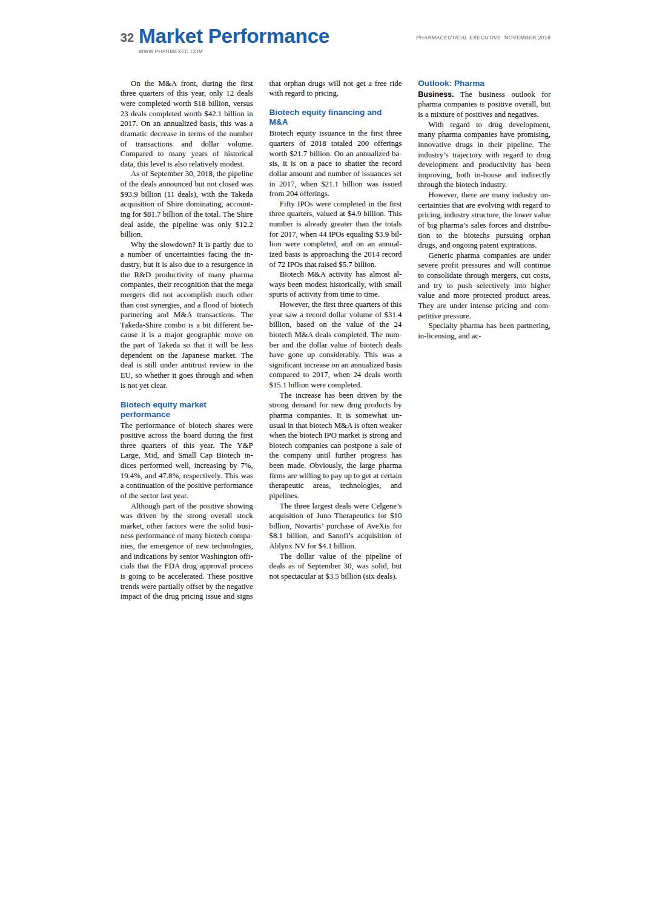32
Market Performance
WWW.PHARMEXEC.COM
PHARMACEUTICAL EXECUTIVE NOVEMBER 2018
On the M&A front, during the first three quarters of this year, only 12 deals were completed worth $18 billion, versus 23 deals completed worth $42.1 billion in 2017. On an annualized basis, this was a dramatic decrease in terms of the number of transactions and dollar volume. Compared to many years of historical data, this level is also relatively modest.
As of September 30, 2018, the pipeline of the deals announced but not closed was $93.9 billion (11 deals), with the Takeda acquisition of Shire dominating, accounting for $81.7 billion of the total. The Shire deal aside, the pipeline was only $12.2 billion.
Why the slowdown? It is partly due to a number of uncertainties facing the industry, but it is also due to a resurgence in the R&D productivity of many pharma companies, their recognition that the mega mergers did not accomplish much other than cost synergies, and a flood of biotech partnering and M&A transactions. The Takeda-Shire combo is a bit different because it is a major geographic move on the part of Takeda so that it will be less dependent on the Japanese market. The deal is still under antitrust review in the EU, so whether it goes through and when is not yet clear.
Biotech equity market performance
The performance of biotech shares were positive across the board during the first three quarters of this year. The Y&P Large, Mid, and Small Cap Biotech indices performed well, increasing by 7%, 19.4%, and 47.8%, respectively. This was a continuation of the positive performance of the sector last year.
Although part of the positive showing was driven by the strong overall stock market, other factors were the solid business performance of many biotech companies, the emergence of new technologies, and indications by senior Washington officials that the FDA drug approval process is going to be accelerated. These positive trends were partially offset by the negative impact of the drug pricing issue and signs that orphan drugs will not get a free ride with regard to pricing.
Biotech equity financing and M&A
Biotech equity issuance in the first three quarters of 2018 totaled 200 offerings worth $21.7 billion. On an annualized basis, it is on a pace to shatter the record dollar amount and number of issuances set in 2017, when $21.1 billion was issued from 204 offerings.
Fifty IPOs were completed in the first three quarters, valued at $4.9 billion. This number is already greater than the totals for 2017, when 44 IPOs equaling $3.9 billion were completed, and on an annualized basis is approaching the 2014 record of 72 IPOs that raised $5.7 billion.
Biotech M&A activity has almost always been modest historically, with small spurts of activity from time to time.
However, the first three quarters of this year saw a record dollar volume of $31.4 billion, based on the value of the 24 biotech M&A deals completed. The number and the dollar value of biotech deals have gone up considerably. This was a significant increase on an annualized basis compared to 2017, when 24 deals worth $15.1 billion were completed.
The increase has been driven by the strong demand for new drug products by pharma companies. It is somewhat unusual in that biotech M&A is often weaker when the biotech IPO market is strong and biotech companies can postpone a sale of the company until further progress has been made. Obviously, the large pharma firms are willing to pay up to get at certain therapeutic areas, technologies, and pipelines.
The three largest deals were Celgene’s acquisition of Juno Therapeutics for $10 billion, Novartis’ purchase of AveXis for $8.1 billion, and Sanofi’s acquisition of Ablynx NV for $4.1 billion.
The dollar value of the pipeline of deals as of September 30, was solid, but not spectacular at $3.5 billion (six deals).
Outlook: Pharma
Business. The business outlook for pharma companies is positive overall, but is a mixture of positives and negatives.
With regard to drug development, many pharma companies have promising, innovative drugs in their pipeline. The industry’s trajectory with regard to drug development and productivity has been improving, both in-house and indirectly through the biotech industry.
However, there are many industry uncertainties that are evolving with regard to pricing, industry structure, the lower value of big pharma’s sales forces and distribution to the biotechs pursuing orphan drugs, and ongoing patent expirations.
Generic pharma companies are under severe profit pressures and will continue to consolidate through mergers, cut costs, and try to push selectively into higher value and more protected product areas. They are under intense pricing and competitive pressure.
Specialty pharma has been partnering, in-licensing, and ac-